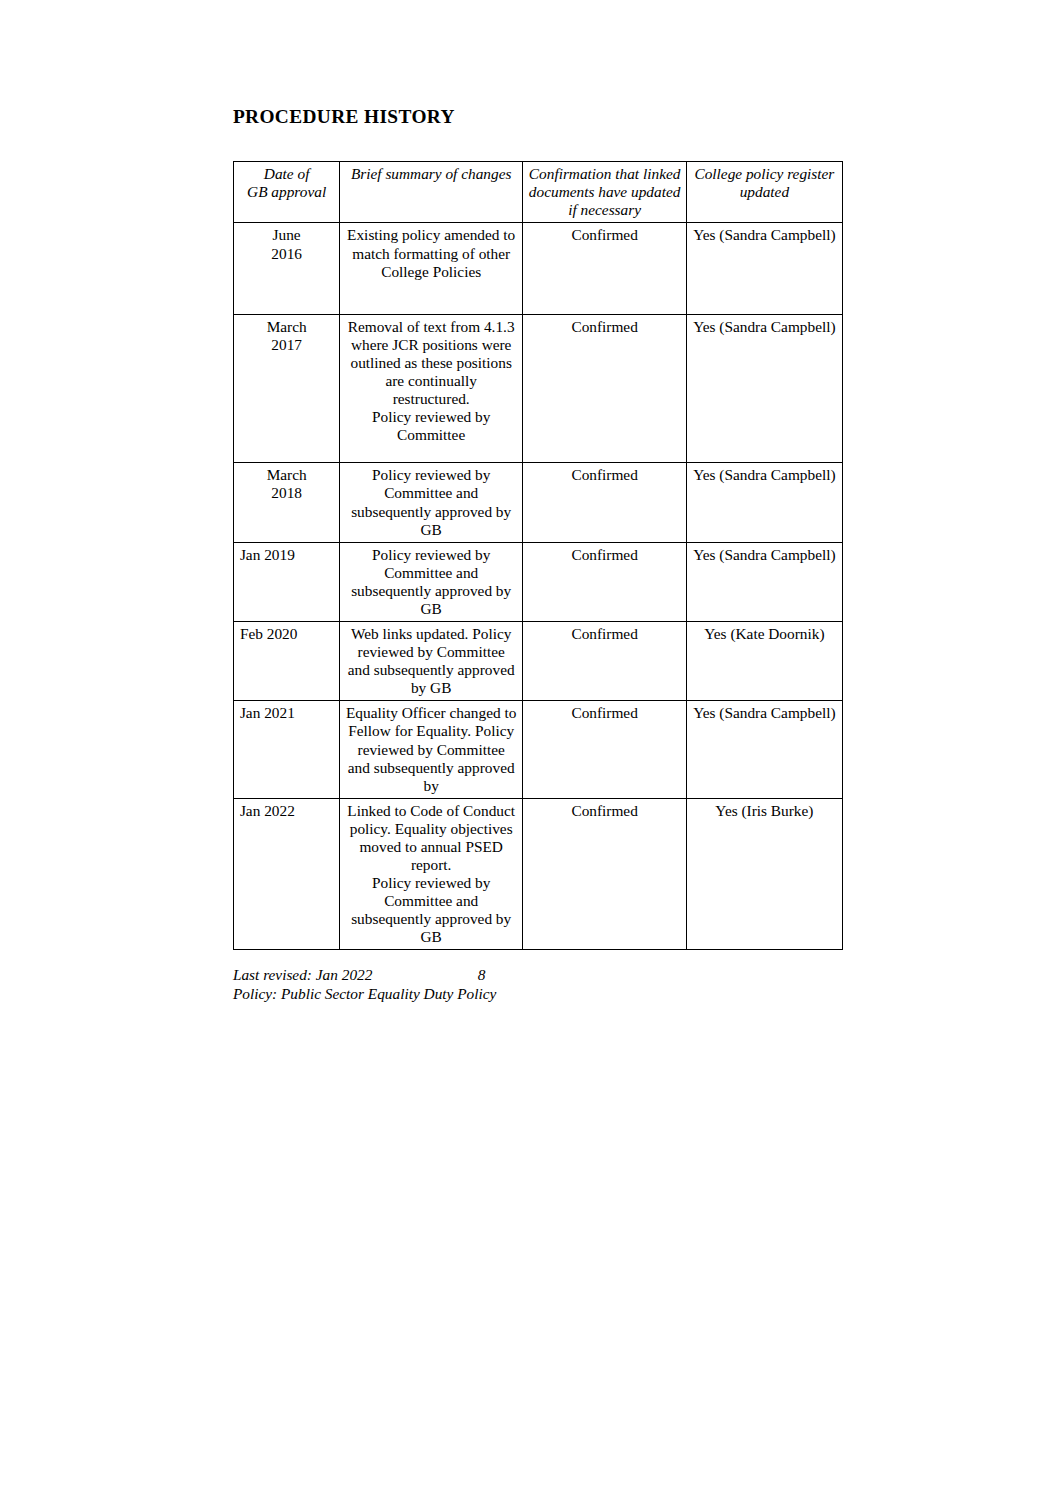PROCEDURE HISTORY
| Date of GB approval | Brief summary of changes | Confirmation that linked documents have updated if necessary | College policy register updated |
| --- | --- | --- | --- |
| June 2016 | Existing policy amended to match formatting of other College Policies | Confirmed | Yes (Sandra Campbell) |
| March 2017 | Removal of text from 4.1.3 where JCR positions were outlined as these positions are continually restructured. Policy reviewed by Committee | Confirmed | Yes (Sandra Campbell) |
| March 2018 | Policy reviewed by Committee and subsequently approved by GB | Confirmed | Yes (Sandra Campbell) |
| Jan 2019 | Policy reviewed by Committee and subsequently approved by GB | Confirmed | Yes (Sandra Campbell) |
| Feb 2020 | Web links updated. Policy reviewed by Committee and subsequently approved by GB | Confirmed | Yes (Kate Doornik) |
| Jan 2021 | Equality Officer changed to Fellow for Equality. Policy reviewed by Committee and subsequently approved by | Confirmed | Yes (Sandra Campbell) |
| Jan 2022 | Linked to Code of Conduct policy. Equality objectives moved to annual PSED report. Policy reviewed by Committee and subsequently approved by GB | Confirmed | Yes (Iris Burke) |
8 Last revised: Jan 2022 Policy: Public Sector Equality Duty Policy